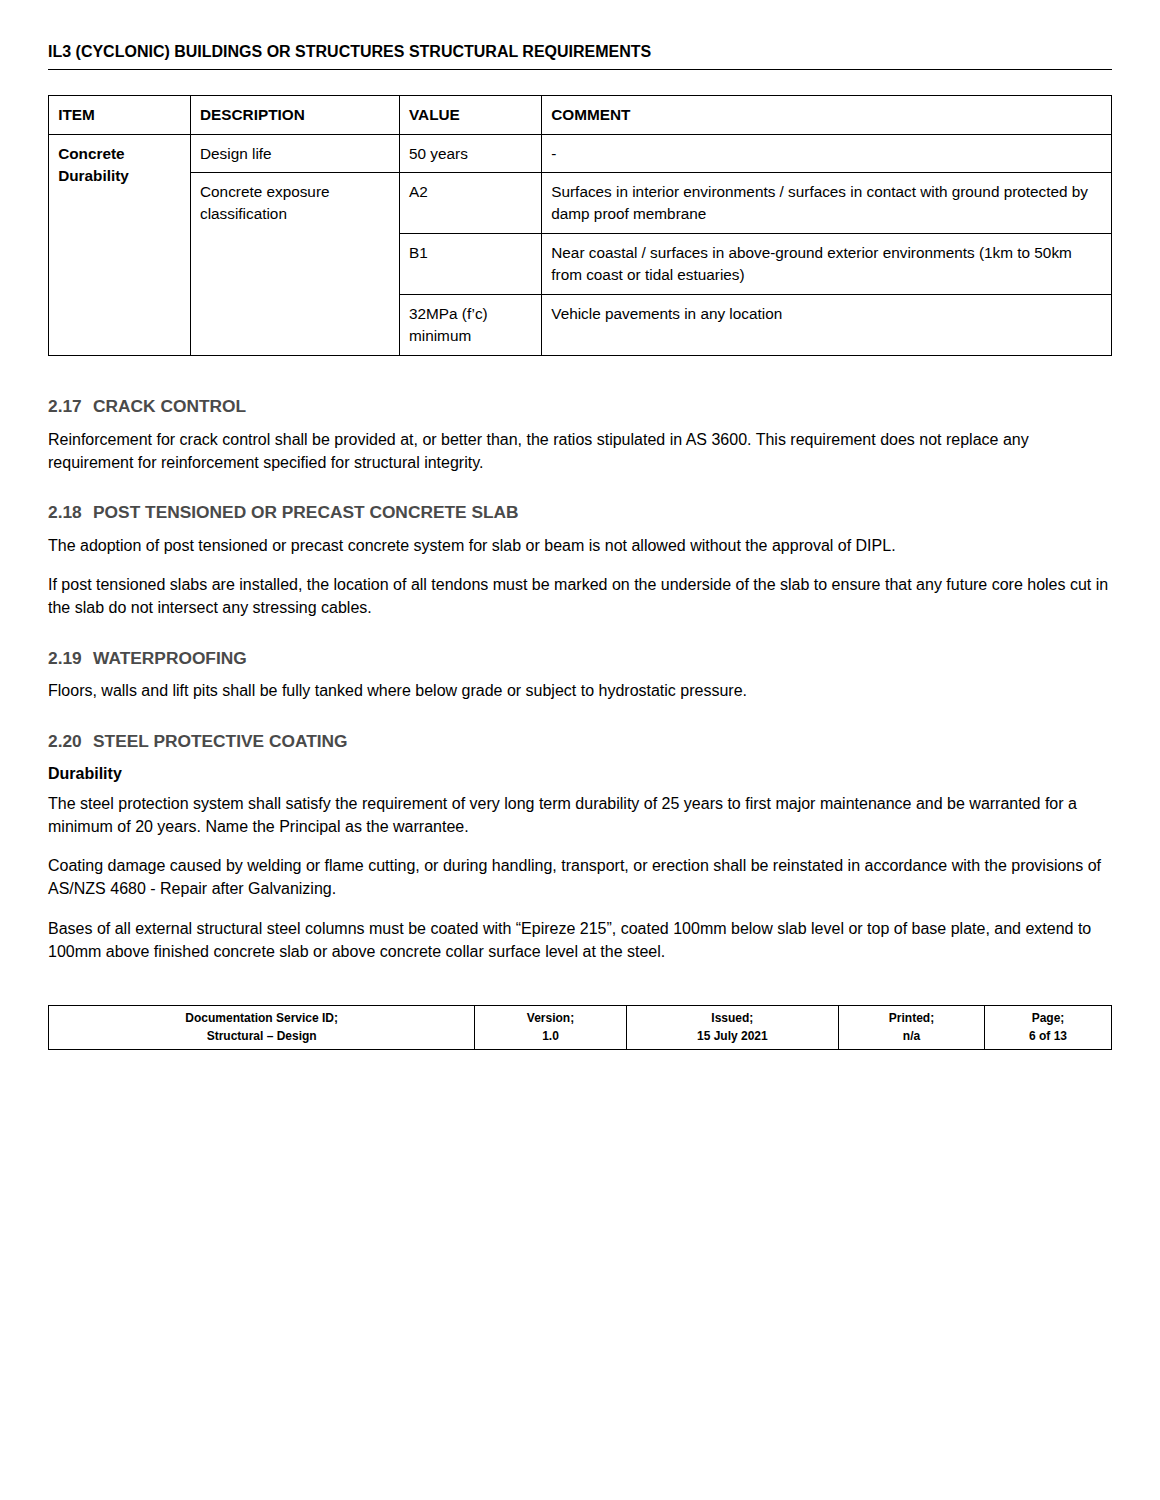IL3 (CYCLONIC) BUILDINGS OR STRUCTURES STRUCTURAL REQUIREMENTS
| ITEM | DESCRIPTION | VALUE | COMMENT |
| --- | --- | --- | --- |
| Concrete Durability | Design life | 50 years | - |
| Concrete exposure classification | A2 | Surfaces in interior environments / surfaces in contact with ground protected by damp proof membrane |
| B1 | Near coastal / surfaces in above-ground exterior environments (1km to 50km from coast or tidal estuaries) |
| 32MPa (f’c) minimum | Vehicle pavements in any location |
2.17 CRACK CONTROL
Reinforcement for crack control shall be provided at, or better than, the ratios stipulated in AS 3600. This requirement does not replace any requirement for reinforcement specified for structural integrity.
2.18 POST TENSIONED OR PRECAST CONCRETE SLAB
The adoption of post tensioned or precast concrete system for slab or beam is not allowed without the approval of DIPL.
If post tensioned slabs are installed, the location of all tendons must be marked on the underside of the slab to ensure that any future core holes cut in the slab do not intersect any stressing cables.
2.19 WATERPROOFING
Floors, walls and lift pits shall be fully tanked where below grade or subject to hydrostatic pressure.
2.20 STEEL PROTECTIVE COATING
Durability
The steel protection system shall satisfy the requirement of very long term durability of 25 years to first major maintenance and be warranted for a minimum of 20 years. Name the Principal as the warrantee.
Coating damage caused by welding or flame cutting, or during handling, transport, or erection shall be reinstated in accordance with the provisions of AS/NZS 4680 - Repair after Galvanizing.
Bases of all external structural steel columns must be coated with “Epireze 215”, coated 100mm below slab level or top of base plate, and extend to 100mm above finished concrete slab or above concrete collar surface level at the steel.
| Documentation Service ID; Structural – Design | Version; 1.0 | Issued; 15 July 2021 | Printed; n/a | Page; 6 of 13 |